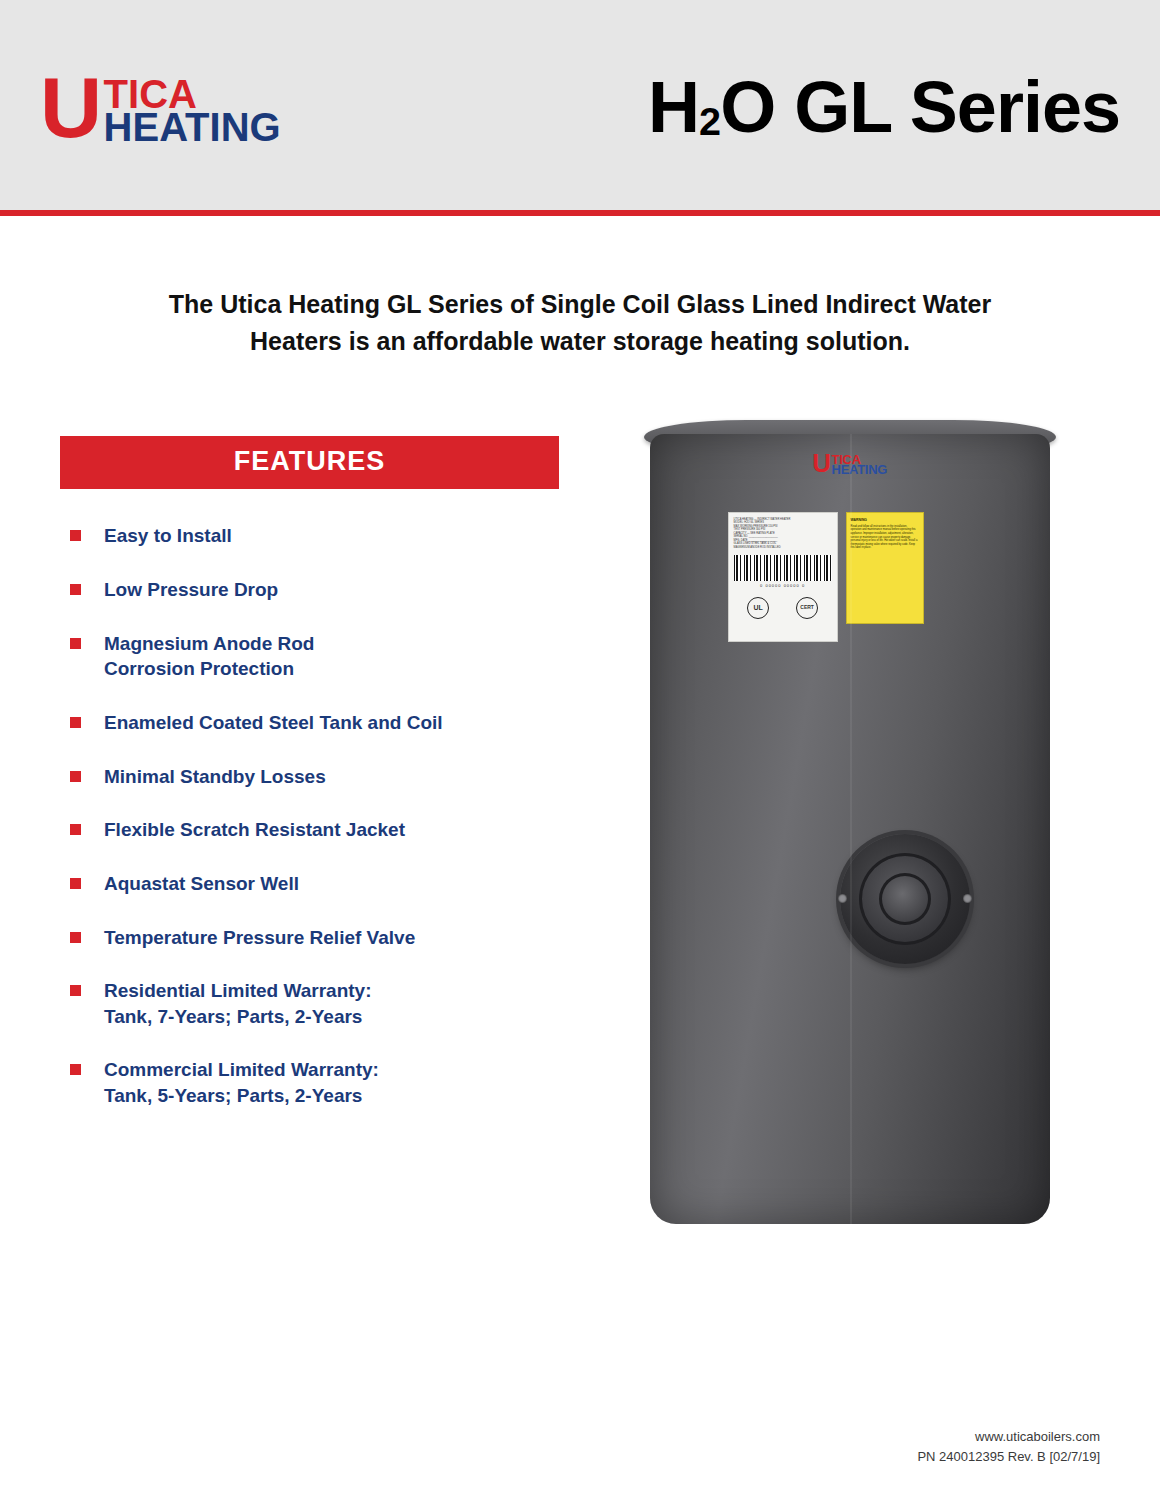U TICA HEATING
H2O GL Series
The Utica Heating GL Series of Single Coil Glass Lined Indirect Water Heaters is an affordable water storage heating solution.
FEATURES
Easy to Install
Low Pressure Drop
Magnesium Anode Rod
Corrosion Protection
Enameled Coated Steel Tank and Coil
Minimal Standby Losses
Flexible Scratch Resistant Jacket
Aquastat Sensor Well
Temperature Pressure Relief Valve
Residential Limited Warranty:
Tank, 7-Years; Parts, 2-Years
Commercial Limited Warranty:
Tank, 5-Years; Parts, 2-Years
U TICA HEATING
UTICA HEATING — INDIRECT WATER HEATER MODEL: H2O GL SERIES MAX WORKING PRESSURE 150 PSI TEST PRESSURE 300 PSI CAPACITY — SEE RATING PLATE SERIAL NO. ____________________ MFG. DATE ____________________ GLASS LINED STEEL TANK & COIL MAGNESIUM ANODE ROD INSTALLED
0 00000 00000 0
UL
CERT
WARNING Read and follow all instructions in the installation, operation and maintenance manual before operating this appliance. Improper installation, adjustment, alteration, service or maintenance can cause property damage, personal injury or loss of life. Hot water can scald. Install a thermostatic mixing valve where required by code. Keep this label in place.
www.uticaboilers.com
PN 240012395 Rev. B [02/7/19]